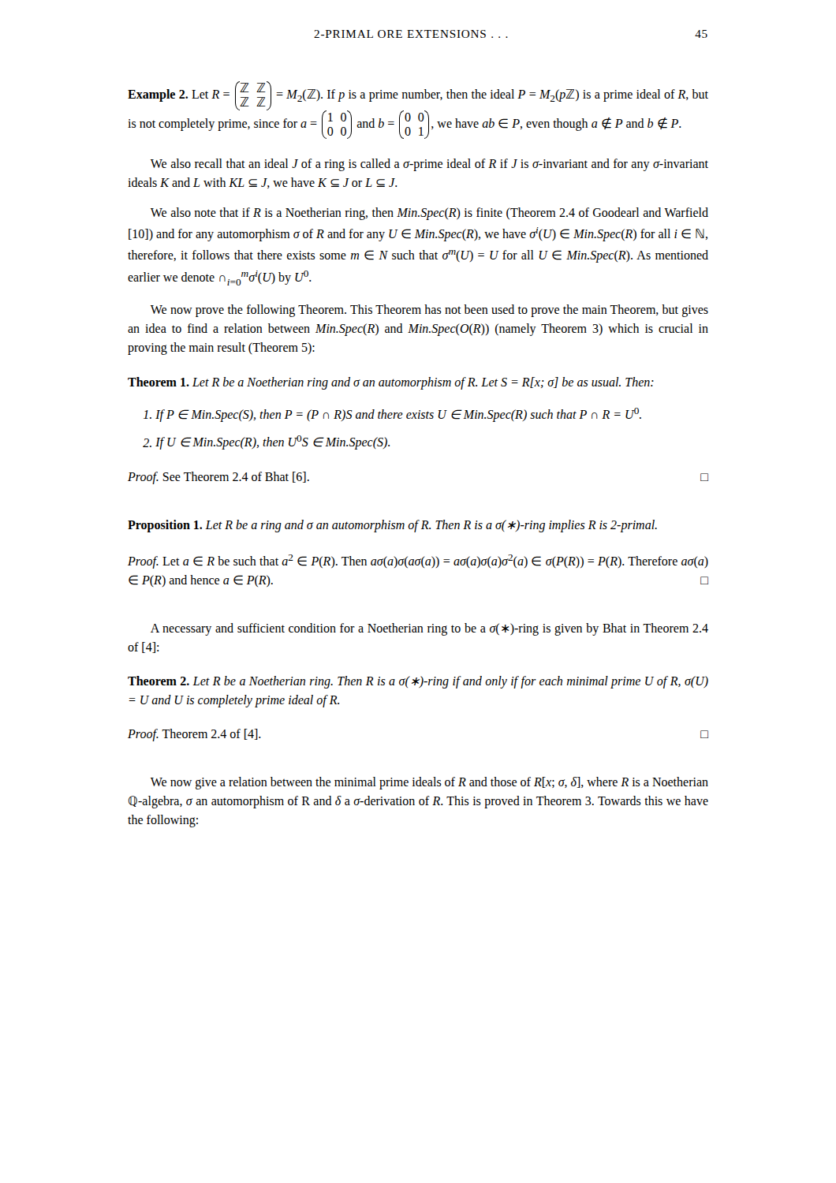2-PRIMAL ORE EXTENSIONS . . . 45
Example 2. Let R = ℤℤℤℤ = M2(ℤ). If p is a prime number, then the ideal P = M2(pℤ) is a prime ideal of R, but is not completely prime, since for a = 1000 and b = 0001, we have ab ∈ P, even though a ∉ P and b ∉ P.
We also recall that an ideal J of a ring is called a σ-prime ideal of R if J is σ-invariant and for any σ-invariant ideals K and L with KL ⊆ J, we have K ⊆ J or L ⊆ J.
We also note that if R is a Noetherian ring, then Min.Spec(R) is finite (Theorem 2.4 of Goodearl and Warfield [10]) and for any automorphism σ of R and for any U ∈ Min.Spec(R), we have σi(U) ∈ Min.Spec(R) for all i ∈ ℕ, therefore, it follows that there exists some m ∈ N such that σm(U) = U for all U ∈ Min.Spec(R). As mentioned earlier we denote ∩i=0mσi(U) by U0.
We now prove the following Theorem. This Theorem has not been used to prove the main Theorem, but gives an idea to find a relation between Min.Spec(R) and Min.Spec(O(R)) (namely Theorem 3) which is crucial in proving the main result (Theorem 5):
Theorem 1. Let R be a Noetherian ring and σ an automorphism of R. Let S = R[x; σ] be as usual. Then:
If P ∈ Min.Spec(S), then P = (P ∩ R)S and there exists U ∈ Min.Spec(R) such that P ∩ R = U0.
If U ∈ Min.Spec(R), then U0S ∈ Min.Spec(S).
Proof. See Theorem 2.4 of Bhat [6]. □
Proposition 1. Let R be a ring and σ an automorphism of R. Then R is a σ(∗)-ring implies R is 2-primal.
Proof. Let a ∈ R be such that a2 ∈ P(R). Then aσ(a)σ(aσ(a)) = aσ(a)σ(a)σ2(a) ∈ σ(P(R)) = P(R). Therefore aσ(a) ∈ P(R) and hence a ∈ P(R). □
A necessary and sufficient condition for a Noetherian ring to be a σ(∗)-ring is given by Bhat in Theorem 2.4 of [4]:
Theorem 2. Let R be a Noetherian ring. Then R is a σ(∗)-ring if and only if for each minimal prime U of R, σ(U) = U and U is completely prime ideal of R.
Proof. Theorem 2.4 of [4]. □
We now give a relation between the minimal prime ideals of R and those of R[x; σ, δ], where R is a Noetherian ℚ-algebra, σ an automorphism of R and δ a σ-derivation of R. This is proved in Theorem 3. Towards this we have the following: